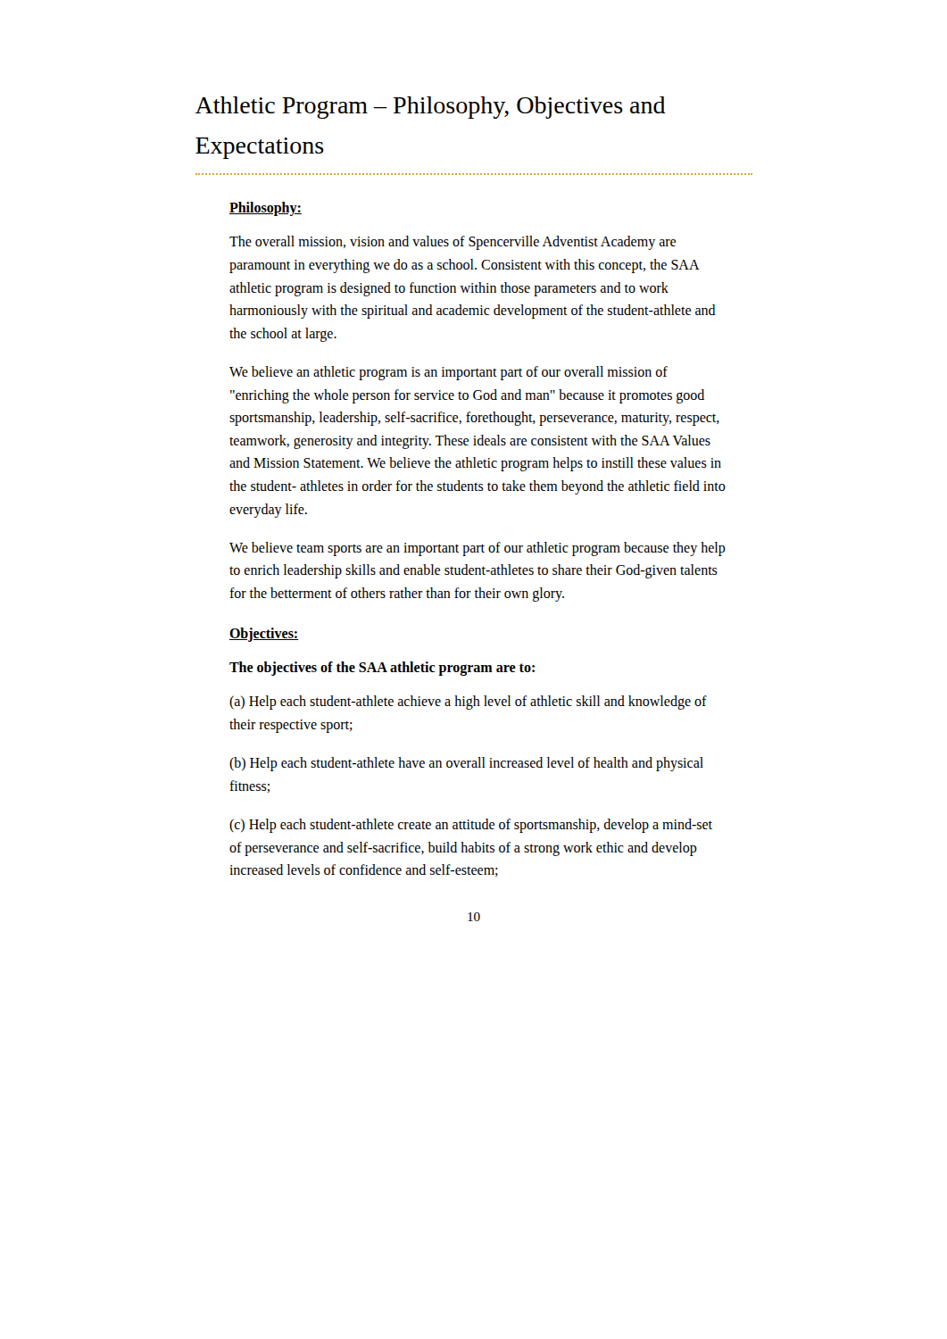Athletic Program – Philosophy, Objectives and Expectations
Philosophy:
The overall mission, vision and values of Spencerville Adventist Academy are paramount in everything we do as a school. Consistent with this concept, the SAA athletic program is designed to function within those parameters and to work harmoniously with the spiritual and academic development of the student-athlete and the school at large.
We believe an athletic program is an important part of our overall mission of "enriching the whole person for service to God and man" because it promotes good sportsmanship, leadership, self-sacrifice, forethought, perseverance, maturity, respect, teamwork, generosity and integrity. These ideals are consistent with the SAA Values and Mission Statement. We believe the athletic program helps to instill these values in the student- athletes in order for the students to take them beyond the athletic field into everyday life.
We believe team sports are an important part of our athletic program because they help to enrich leadership skills and enable student-athletes to share their God-given talents for the betterment of others rather than for their own glory.
Objectives:
The objectives of the SAA athletic program are to:
(a) Help each student-athlete achieve a high level of athletic skill and knowledge of their respective sport;
(b) Help each student-athlete have an overall increased level of health and physical fitness;
(c) Help each student-athlete create an attitude of sportsmanship, develop a mind-set of perseverance and self-sacrifice, build habits of a strong work ethic and develop increased levels of confidence and self-esteem;
10